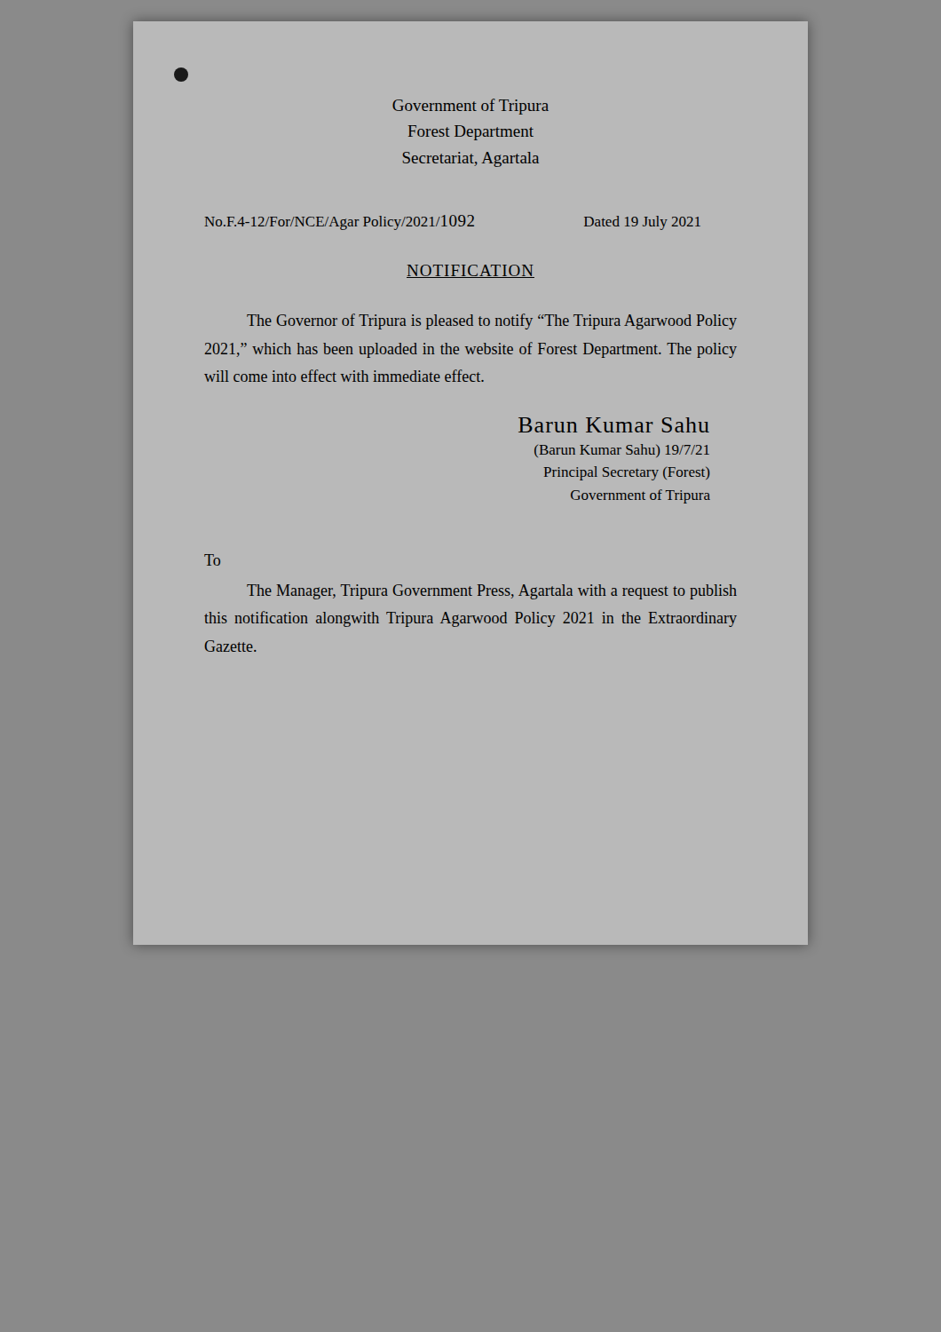Government of Tripura
Forest Department
Secretariat, Agartala
No.F.4-12/For/NCE/Agar Policy/2021/1092
Dated 19 July 2021
NOTIFICATION
The Governor of Tripura is pleased to notify “The Tripura Agarwood Policy 2021,” which has been uploaded in the website of Forest Department. The policy will come into effect with immediate effect.
Barun Kumar Sahu (Barun Kumar Sahu) 19/7/21
Principal Secretary (Forest)
Government of Tripura
To
The Manager, Tripura Government Press, Agartala with a request to publish this notification alongwith Tripura Agarwood Policy 2021 in the Extraordinary Gazette.